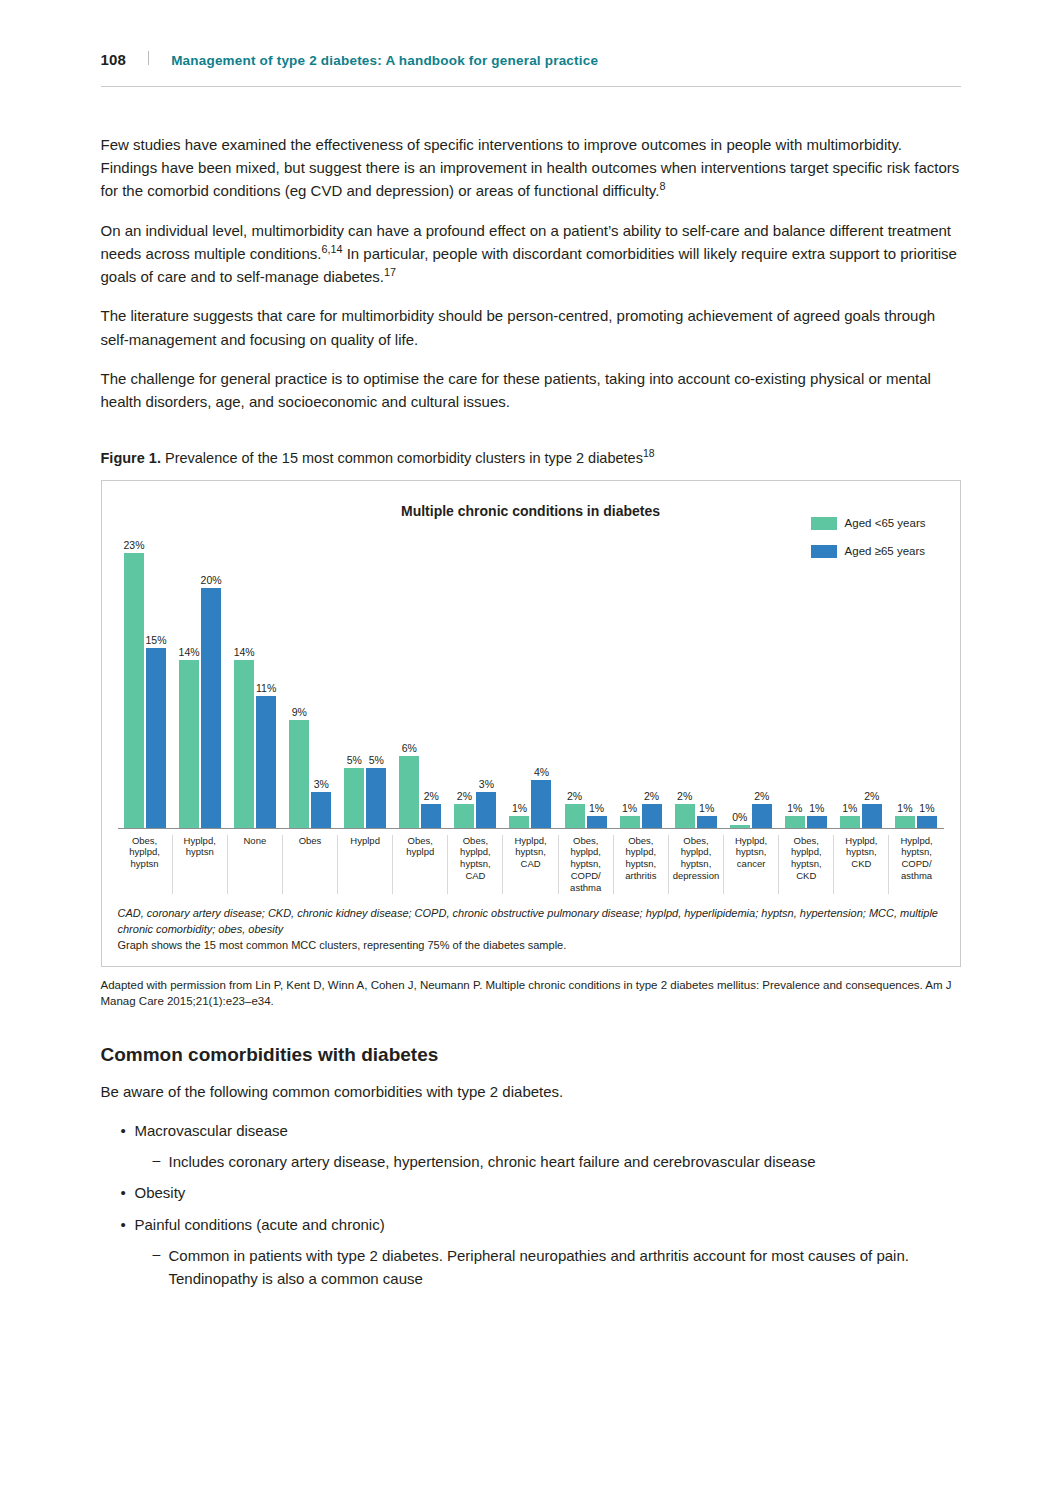108 Management of type 2 diabetes: A handbook for general practice
Few studies have examined the effectiveness of specific interventions to improve outcomes in people with multimorbidity. Findings have been mixed, but suggest there is an improvement in health outcomes when interventions target specific risk factors for the comorbid conditions (eg CVD and depression) or areas of functional difficulty.8
On an individual level, multimorbidity can have a profound effect on a patient’s ability to self-care and balance different treatment needs across multiple conditions.6,14 In particular, people with discordant comorbidities will likely require extra support to prioritise goals of care and to self-manage diabetes.17
The literature suggests that care for multimorbidity should be person-centred, promoting achievement of agreed goals through self-management and focusing on quality of life.
The challenge for general practice is to optimise the care for these patients, taking into account co-existing physical or mental health disorders, age, and socioeconomic and cultural issues.
Figure 1. Prevalence of the 15 most common comorbidity clusters in type 2 diabetes18
Multiple chronic conditions in diabetes
Aged <65 years
Aged ≥65 years
23%
15%
14%
20%
14%
11%
9%
3%
5%
5%
6%
2%
2%
3%
1%
4%
2%
1%
1%
2%
2%
1%
0%
2%
1%
1%
1%
2%
1%
1%
Obes,
hyplpd,
hyptsn
Hyplpd,
hyptsn
None
Obes
Hyplpd
Obes,
hyplpd
Obes,
hyplpd,
hyptsn,
CAD
Hyplpd,
hyptsn,
CAD
Obes,
hyplpd,
hyptsn,
COPD/
asthma
Obes,
hyplpd,
hyptsn,
arthritis
Obes,
hyplpd,
hyptsn,
depression
Hyplpd,
hyptsn,
cancer
Obes,
hyplpd,
hyptsn,
CKD
Hyplpd,
hyptsn,
CKD
Hyplpd,
hyptsn,
COPD/
asthma
CAD, coronary artery disease; CKD, chronic kidney disease; COPD, chronic obstructive pulmonary disease; hyplpd, hyperlipidemia; hyptsn, hypertension; MCC, multiple chronic comorbidity; obes, obesity
Graph shows the 15 most common MCC clusters, representing 75% of the diabetes sample.
Adapted with permission from Lin P, Kent D, Winn A, Cohen J, Neumann P. Multiple chronic conditions in type 2 diabetes mellitus: Prevalence and consequences. Am J Manag Care 2015;21(1):e23–e34.
Common comorbidities with diabetes
Be aware of the following common comorbidities with type 2 diabetes.
Macrovascular disease
Includes coronary artery disease, hypertension, chronic heart failure and cerebrovascular disease
Obesity
Painful conditions (acute and chronic)
Common in patients with type 2 diabetes. Peripheral neuropathies and arthritis account for most causes of pain. Tendinopathy is also a common cause